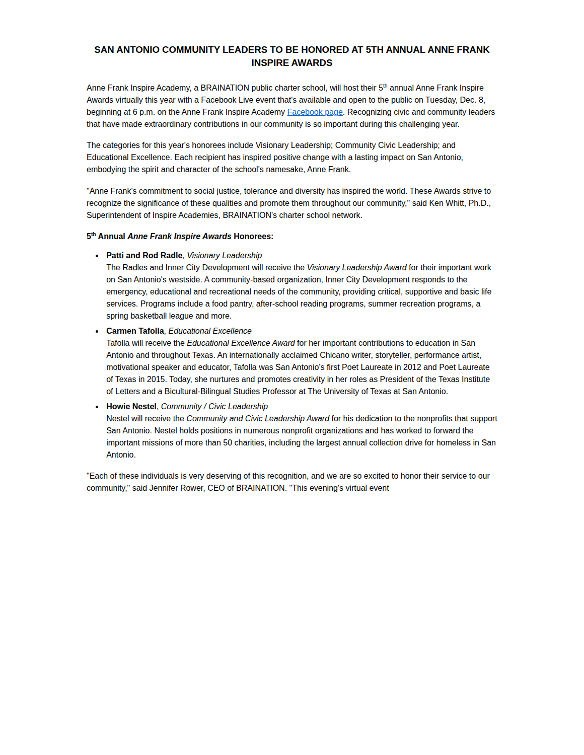San Antonio Community Leaders to be Honored at 5th Annual Anne Frank Inspire Awards
Anne Frank Inspire Academy, a BRAINATION public charter school, will host their 5th annual Anne Frank Inspire Awards virtually this year with a Facebook Live event that's available and open to the public on Tuesday, Dec. 8, beginning at 6 p.m. on the Anne Frank Inspire Academy Facebook page. Recognizing civic and community leaders that have made extraordinary contributions in our community is so important during this challenging year.
The categories for this year's honorees include Visionary Leadership; Community Civic Leadership; and Educational Excellence. Each recipient has inspired positive change with a lasting impact on San Antonio, embodying the spirit and character of the school's namesake, Anne Frank.
"Anne Frank's commitment to social justice, tolerance and diversity has inspired the world. These Awards strive to recognize the significance of these qualities and promote them throughout our community," said Ken Whitt, Ph.D., Superintendent of Inspire Academies, BRAINATION's charter school network.
5th Annual Anne Frank Inspire Awards Honorees:
Patti and Rod Radle, Visionary Leadership
The Radles and Inner City Development will receive the Visionary Leadership Award for their important work on San Antonio's westside. A community-based organization, Inner City Development responds to the emergency, educational and recreational needs of the community, providing critical, supportive and basic life services. Programs include a food pantry, after-school reading programs, summer recreation programs, a spring basketball league and more.
Carmen Tafolla, Educational Excellence
Tafolla will receive the Educational Excellence Award for her important contributions to education in San Antonio and throughout Texas. An internationally acclaimed Chicano writer, storyteller, performance artist, motivational speaker and educator, Tafolla was San Antonio's first Poet Laureate in 2012 and Poet Laureate of Texas in 2015. Today, she nurtures and promotes creativity in her roles as President of the Texas Institute of Letters and a Bicultural-Bilingual Studies Professor at The University of Texas at San Antonio.
Howie Nestel, Community / Civic Leadership
Nestel will receive the Community and Civic Leadership Award for his dedication to the nonprofits that support San Antonio. Nestel holds positions in numerous nonprofit organizations and has worked to forward the important missions of more than 50 charities, including the largest annual collection drive for homeless in San Antonio.
"Each of these individuals is very deserving of this recognition, and we are so excited to honor their service to our community," said Jennifer Rower, CEO of BRAINATION. "This evening's virtual event